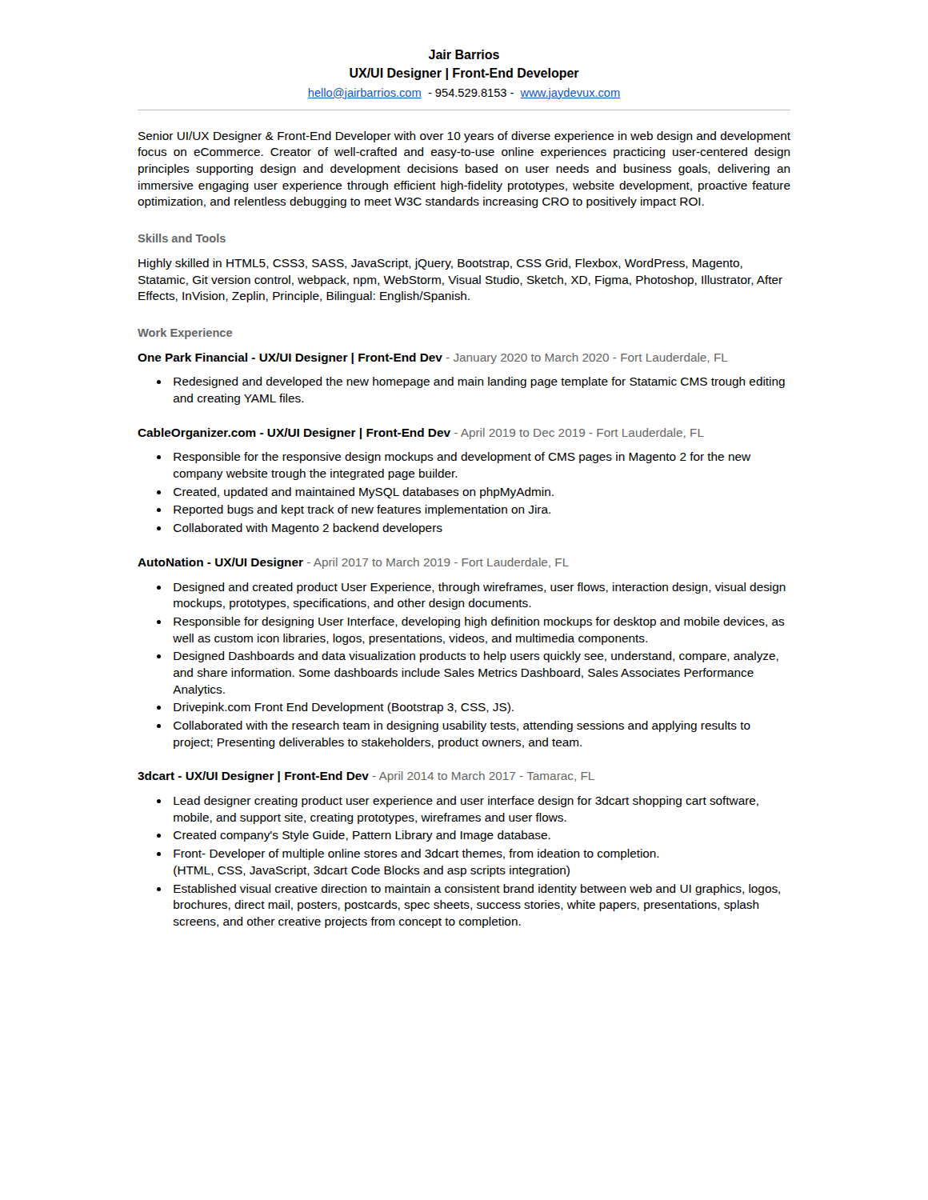Jair Barrios
UX/UI Designer | Front-End Developer
hello@jairbarrios.com - 954.529.8153 - www.jaydevux.com
Senior UI/UX Designer & Front-End Developer with over 10 years of diverse experience in web design and development focus on eCommerce. Creator of well-crafted and easy-to-use online experiences practicing user-centered design principles supporting design and development decisions based on user needs and business goals, delivering an immersive engaging user experience through efficient high-fidelity prototypes, website development, proactive feature optimization, and relentless debugging to meet W3C standards increasing CRO to positively impact ROI.
Skills and Tools
Highly skilled in HTML5, CSS3, SASS, JavaScript, jQuery, Bootstrap, CSS Grid, Flexbox, WordPress, Magento, Statamic, Git version control, webpack, npm, WebStorm, Visual Studio, Sketch, XD, Figma, Photoshop, Illustrator, After Effects, InVision, Zeplin, Principle, Bilingual: English/Spanish.
Work Experience
One Park Financial - UX/UI Designer | Front-End Dev - January 2020 to March 2020 - Fort Lauderdale, FL
Redesigned and developed the new homepage and main landing page template for Statamic CMS trough editing and creating YAML files.
CableOrganizer.com - UX/UI Designer | Front-End Dev - April 2019 to Dec 2019 - Fort Lauderdale, FL
Responsible for the responsive design mockups and development of CMS pages in Magento 2 for the new company website trough the integrated page builder.
Created, updated and maintained MySQL databases on phpMyAdmin.
Reported bugs and kept track of new features implementation on Jira.
Collaborated with Magento 2 backend developers
AutoNation - UX/UI Designer - April 2017 to March 2019 - Fort Lauderdale, FL
Designed and created product User Experience, through wireframes, user flows, interaction design, visual design mockups, prototypes, specifications, and other design documents.
Responsible for designing User Interface, developing high definition mockups for desktop and mobile devices, as well as custom icon libraries, logos, presentations, videos, and multimedia components.
Designed Dashboards and data visualization products to help users quickly see, understand, compare, analyze, and share information. Some dashboards include Sales Metrics Dashboard, Sales Associates Performance Analytics.
Drivepink.com Front End Development (Bootstrap 3, CSS, JS).
Collaborated with the research team in designing usability tests, attending sessions and applying results to project; Presenting deliverables to stakeholders, product owners, and team.
3dcart - UX/UI Designer | Front-End Dev - April 2014 to March 2017 - Tamarac, FL
Lead designer creating product user experience and user interface design for 3dcart shopping cart software, mobile, and support site, creating prototypes, wireframes and user flows.
Created company's Style Guide, Pattern Library and Image database.
Front- Developer of multiple online stores and 3dcart themes, from ideation to completion.
(HTML, CSS, JavaScript, 3dcart Code Blocks and asp scripts integration)
Established visual creative direction to maintain a consistent brand identity between web and UI graphics, logos, brochures, direct mail, posters, postcards, spec sheets, success stories, white papers, presentations, splash screens, and other creative projects from concept to completion.